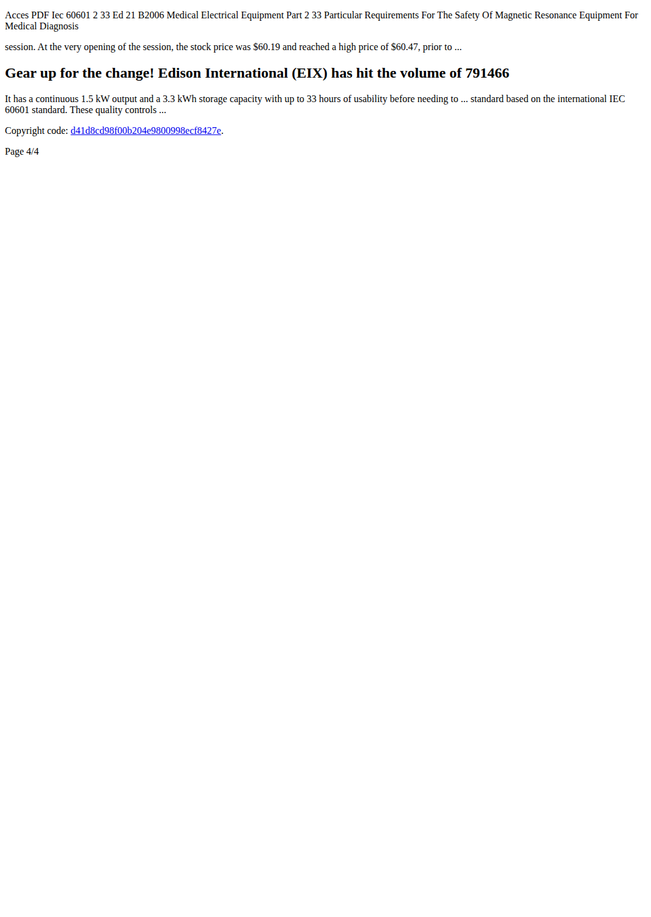Acces PDF Iec 60601 2 33 Ed 21 B2006 Medical Electrical Equipment Part 2 33 Particular Requirements For The Safety Of Magnetic Resonance Equipment For Medical Diagnosis
session. At the very opening of the session, the stock price was $60.19 and reached a high price of $60.47, prior to ...
Gear up for the change! Edison International (EIX) has hit the volume of 791466
It has a continuous 1.5 kW output and a 3.3 kWh storage capacity with up to 33 hours of usability before needing to ... standard based on the international IEC 60601 standard. These quality controls ...
Copyright code: d41d8cd98f00b204e9800998ecf8427e.
Page 4/4